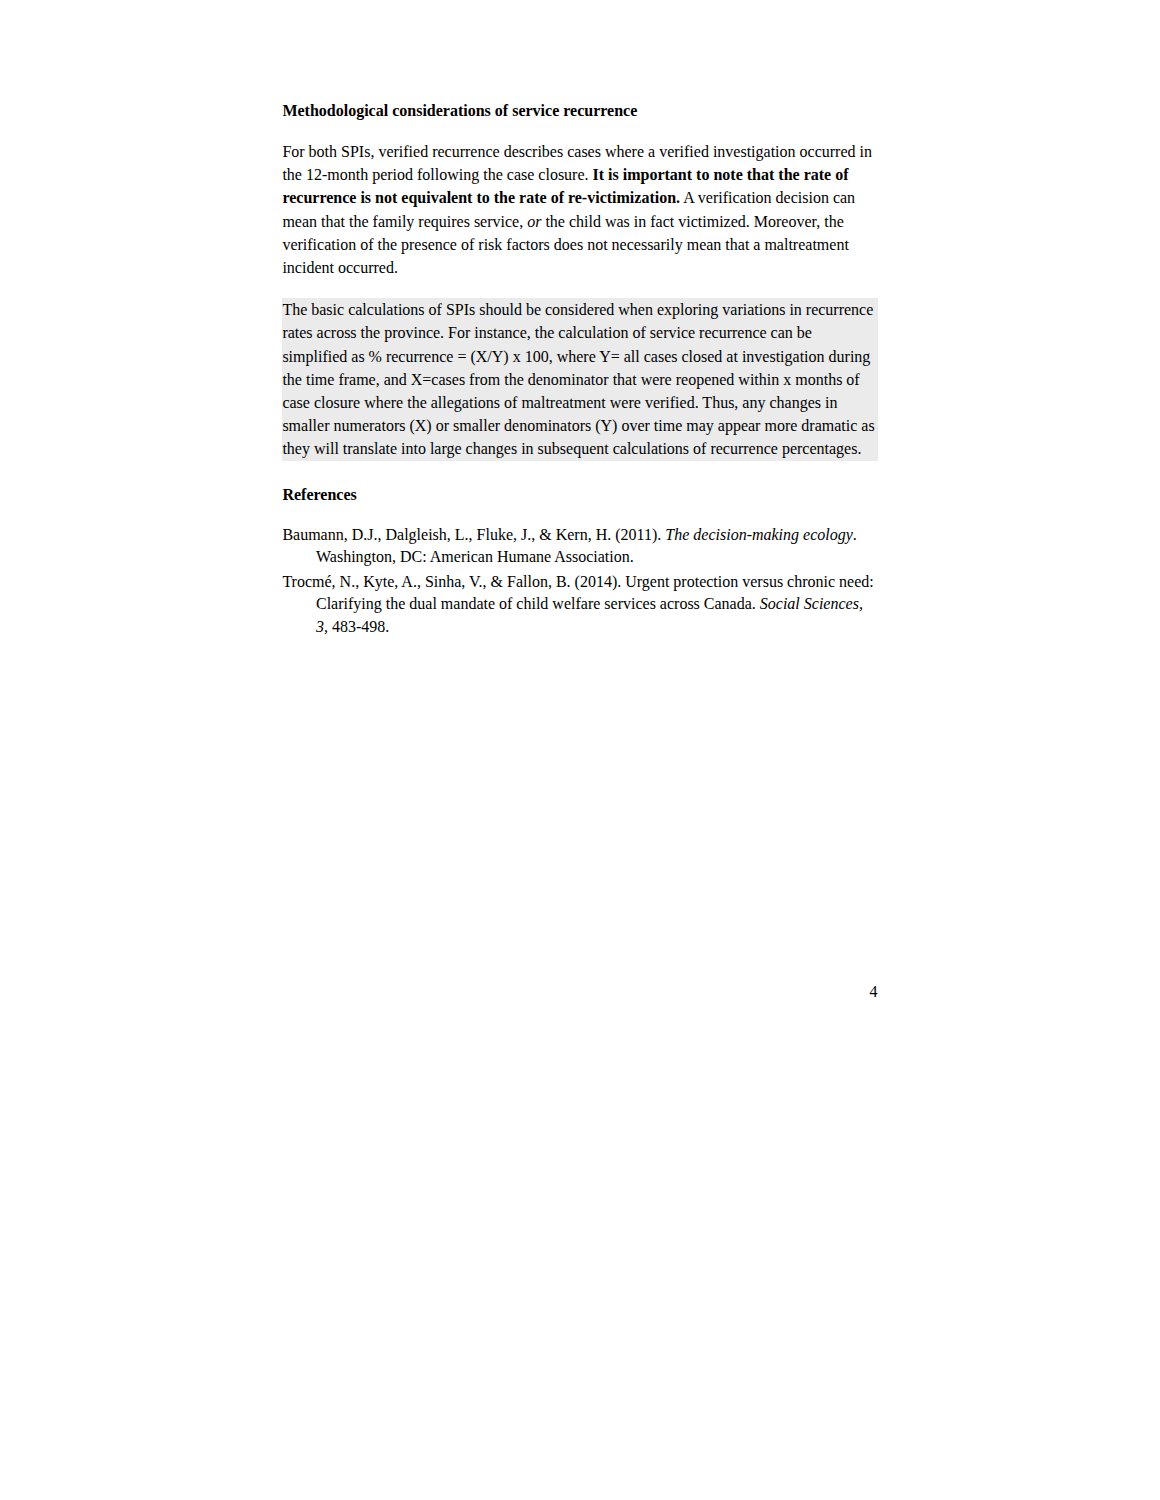Methodological considerations of service recurrence
For both SPIs, verified recurrence describes cases where a verified investigation occurred in the 12-month period following the case closure. It is important to note that the rate of recurrence is not equivalent to the rate of re-victimization. A verification decision can mean that the family requires service, or the child was in fact victimized. Moreover, the verification of the presence of risk factors does not necessarily mean that a maltreatment incident occurred.
The basic calculations of SPIs should be considered when exploring variations in recurrence rates across the province. For instance, the calculation of service recurrence can be simplified as % recurrence = (X/Y) x 100, where Y= all cases closed at investigation during the time frame, and X=cases from the denominator that were reopened within x months of case closure where the allegations of maltreatment were verified. Thus, any changes in smaller numerators (X) or smaller denominators (Y) over time may appear more dramatic as they will translate into large changes in subsequent calculations of recurrence percentages.
References
Baumann, D.J., Dalgleish, L., Fluke, J., & Kern, H. (2011). The decision-making ecology. Washington, DC: American Humane Association.
Trocmé, N., Kyte, A., Sinha, V., & Fallon, B. (2014). Urgent protection versus chronic need: Clarifying the dual mandate of child welfare services across Canada. Social Sciences, 3, 483-498.
4